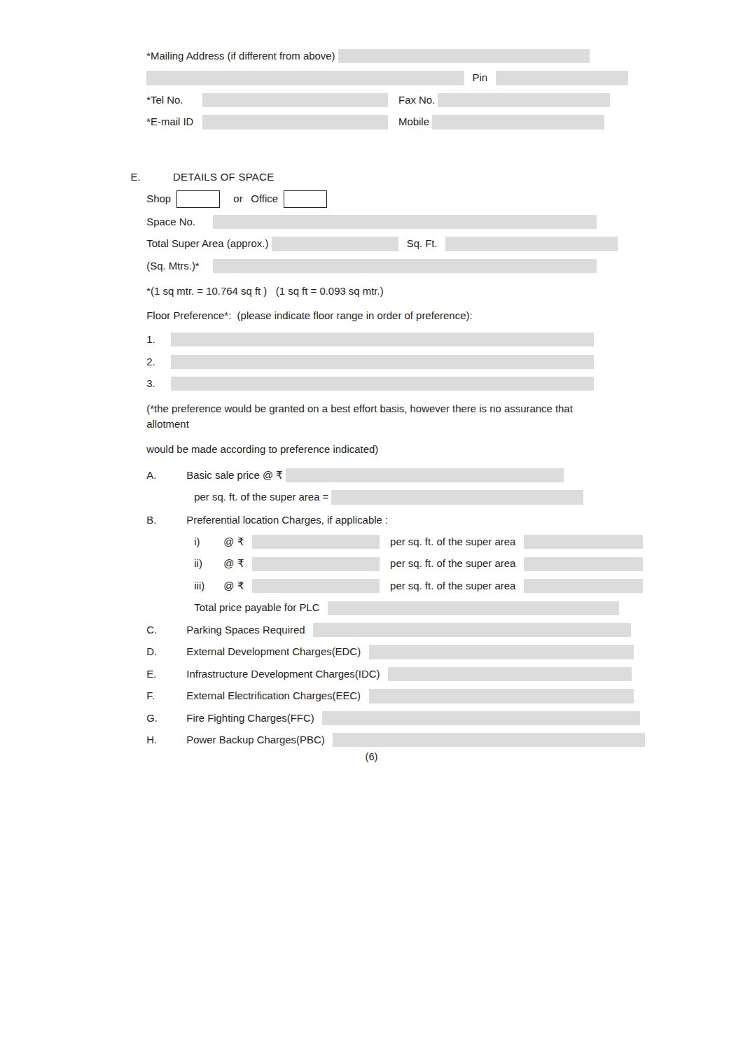*Mailing Address (if different from above)
Pin
*Tel No. Fax No.
*E-mail ID Mobile
E. DETAILS OF SPACE
Shop or Office
Space No.
Total Super Area (approx.) Sq. Ft.
(Sq. Mtrs.)*
*(1 sq mtr. = 10.764 sq ft ) (1 sq ft = 0.093 sq mtr.)
Floor Preference*: (please indicate floor range in order of preference):
1.
2.
3.
(*the preference would be granted on a best effort basis, however there is no assurance that allotment
would be made according to preference indicated)
A. Basic sale price @ ₹
per sq. ft. of the super area =
B. Preferential location Charges, if applicable :
i) @ ₹ per sq. ft. of the super area
ii) @ ₹ per sq. ft. of the super area
iii) @ ₹ per sq. ft. of the super area
Total price payable for PLC
C. Parking Spaces Required
D. External Development Charges(EDC)
E. Infrastructure Development Charges(IDC)
F. External Electrification Charges(EEC)
G. Fire Fighting Charges(FFC)
H. Power Backup Charges(PBC)
(6)